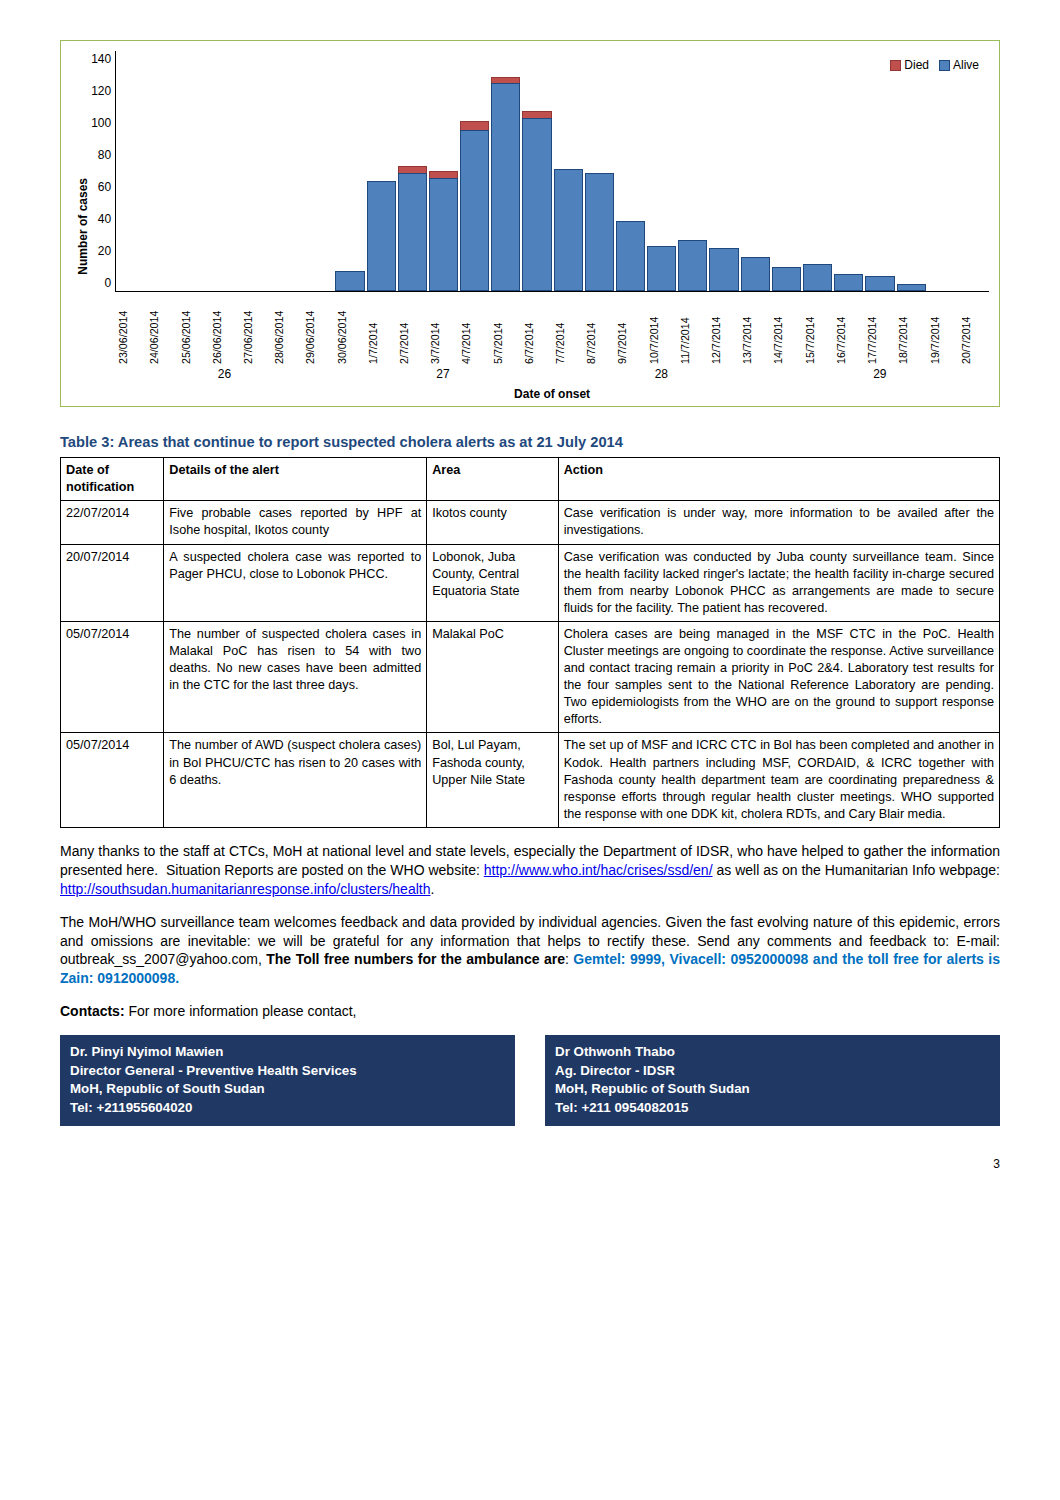Number of cases
140
120
100
80
60
40
20
0
Died Alive
23/06/2014
24/06/2014
25/06/2014
26/06/2014
27/06/2014
28/06/2014
29/06/2014
30/06/2014
1/7/2014
2/7/2014
3/7/2014
4/7/2014
5/7/2014
6/7/2014
7/7/2014
8/7/2014
9/7/2014
10/7/2014
11/7/2014
12/7/2014
13/7/2014
14/7/2014
15/7/2014
16/7/2014
17/7/2014
18/7/2014
19/7/2014
20/7/2014
26
27
28
29
Date of onset
Table 3: Areas that continue to report suspected cholera alerts as at 21 July 2014
| Date of notification | Details of the alert | Area | Action |
| --- | --- | --- | --- |
| 22/07/2014 | Five probable cases reported by HPF at Isohe hospital, Ikotos county | Ikotos county | Case verification is under way, more information to be availed after the investigations. |
| 20/07/2014 | A suspected cholera case was reported to Pager PHCU, close to Lobonok PHCC. | Lobonok, Juba County, Central Equatoria State | Case verification was conducted by Juba county surveillance team. Since the health facility lacked ringer's lactate; the health facility in-charge secured them from nearby Lobonok PHCC as arrangements are made to secure fluids for the facility. The patient has recovered. |
| 05/07/2014 | The number of suspected cholera cases in Malakal PoC has risen to 54 with two deaths. No new cases have been admitted in the CTC for the last three days. | Malakal PoC | Cholera cases are being managed in the MSF CTC in the PoC. Health Cluster meetings are ongoing to coordinate the response. Active surveillance and contact tracing remain a priority in PoC 2&4. Laboratory test results for the four samples sent to the National Reference Laboratory are pending. Two epidemiologists from the WHO are on the ground to support response efforts. |
| 05/07/2014 | The number of AWD (suspect cholera cases) in Bol PHCU/CTC has risen to 20 cases with 6 deaths. | Bol, Lul Payam, Fashoda county, Upper Nile State | The set up of MSF and ICRC CTC in Bol has been completed and another in Kodok. Health partners including MSF, CORDAID, & ICRC together with Fashoda county health department team are coordinating preparedness & response efforts through regular health cluster meetings. WHO supported the response with one DDK kit, cholera RDTs, and Cary Blair media. |
Many thanks to the staff at CTCs, MoH at national level and state levels, especially the Department of IDSR, who have helped to gather the information presented here. Situation Reports are posted on the WHO website: http://www.who.int/hac/crises/ssd/en/ as well as on the Humanitarian Info webpage: http://southsudan.humanitarianresponse.info/clusters/health.
The MoH/WHO surveillance team welcomes feedback and data provided by individual agencies. Given the fast evolving nature of this epidemic, errors and omissions are inevitable: we will be grateful for any information that helps to rectify these. Send any comments and feedback to: E-mail: outbreak_ss_2007@yahoo.com, The Toll free numbers for the ambulance are: Gemtel: 9999, Vivacell: 0952000098 and the toll free for alerts is Zain: 0912000098.
Contacts: For more information please contact,
Dr. Pinyi Nyimol Mawien
Director General - Preventive Health Services
MoH, Republic of South Sudan
Tel: +211955604020
Dr Othwonh Thabo
Ag. Director - IDSR
MoH, Republic of South Sudan
Tel: +211 0954082015
3